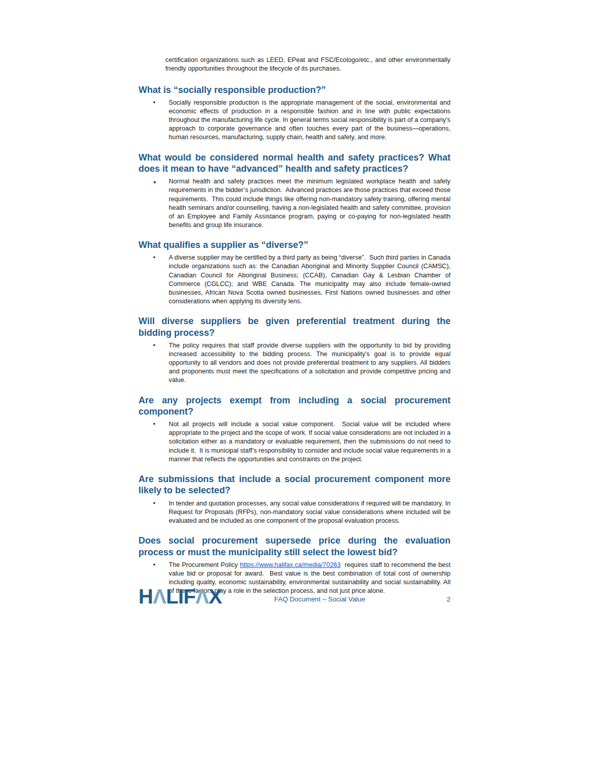certification organizations such as LEED, EPeat and FSC/Ecologo/etc., and other environmentally friendly opportunities throughout the lifecycle of its purchases.
What is “socially responsible production?”
Socially responsible production is the appropriate management of the social, environmental and economic effects of production in a responsible fashion and in line with public expectations throughout the manufacturing life cycle. In general terms social responsibility is part of a company’s approach to corporate governance and often touches every part of the business—operations, human resources, manufacturing, supply chain, health and safety, and more.
What would be considered normal health and safety practices? What does it mean to have “advanced” health and safety practices?
Normal health and safety practices meet the minimum legislated workplace health and safety requirements in the bidder’s jurisdiction. Advanced practices are those practices that exceed those requirements. This could include things like offering non-mandatory safety training, offering mental health seminars and/or counselling, having a non-legislated health and safety committee, provision of an Employee and Family Assistance program, paying or co-paying for non-legislated health benefits and group life insurance.
What qualifies a supplier as “diverse?”
A diverse supplier may be certified by a third party as being “diverse”. Such third parties in Canada include organizations such as: the Canadian Aboriginal and Minority Supplier Council (CAMSC), Canadian Council for Aboriginal Business; (CCAB), Canadian Gay & Lesbian Chamber of Commerce (CGLCC); and WBE Canada. The municipality may also include female-owned businesses, African Nova Scotia owned businesses, First Nations owned businesses and other considerations when applying its diversity lens.
Will diverse suppliers be given preferential treatment during the bidding process?
The policy requires that staff provide diverse suppliers with the opportunity to bid by providing increased accessibility to the bidding process. The municipality’s goal is to provide equal opportunity to all vendors and does not provide preferential treatment to any suppliers. All bidders and proponents must meet the specifications of a solicitation and provide competitive pricing and value.
Are any projects exempt from including a social procurement component?
Not all projects will include a social value component. Social value will be included where appropriate to the project and the scope of work. If social value considerations are not included in a solicitation either as a mandatory or evaluable requirement, then the submissions do not need to include it. It is municipal staff’s responsibility to consider and include social value requirements in a manner that reflects the opportunities and constraints on the project.
Are submissions that include a social procurement component more likely to be selected?
In tender and quotation processes, any social value considerations if required will be mandatory. In Request for Proposals (RFPs), non-mandatory social value considerations where included will be evaluated and be included as one component of the proposal evaluation process.
Does social procurement supersede price during the evaluation process or must the municipality still select the lowest bid?
The Procurement Policy https://www.halifax.ca/media/70263 requires staff to recommend the best value bid or proposal for award. Best value is the best combination of total cost of ownership including quality, economic sustainability, environmental sustainability and social sustainability. All of these factors play a role in the selection process, and not just price alone.
HΛLIFΛX
FAQ Document – Social Value
2